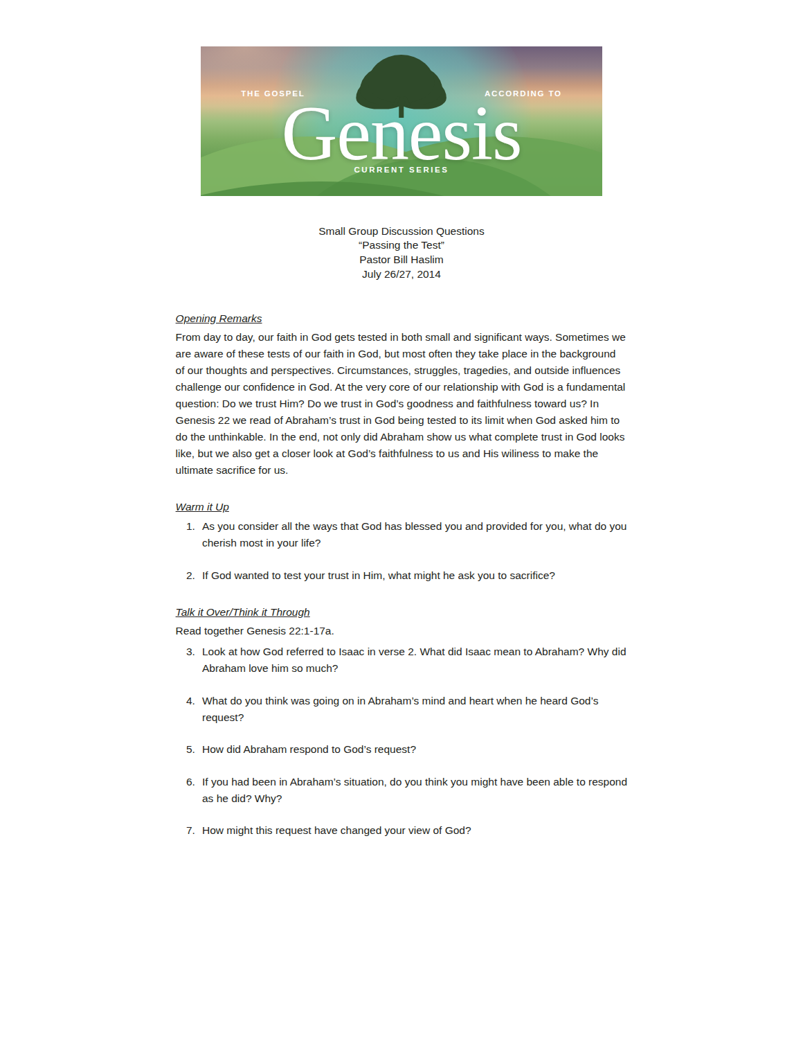The Gospel According to
Genesis
Current Series
Small Group Discussion Questions
“Passing the Test”
Pastor Bill Haslim
July 26/27, 2014
Opening Remarks
From day to day, our faith in God gets tested in both small and significant ways. Sometimes we are aware of these tests of our faith in God, but most often they take place in the background of our thoughts and perspectives. Circumstances, struggles, tragedies, and outside influences challenge our confidence in God. At the very core of our relationship with God is a fundamental question: Do we trust Him? Do we trust in God’s goodness and faithfulness toward us? In Genesis 22 we read of Abraham’s trust in God being tested to its limit when God asked him to do the unthinkable. In the end, not only did Abraham show us what complete trust in God looks like, but we also get a closer look at God’s faithfulness to us and His wiliness to make the ultimate sacrifice for us.
Warm it Up
As you consider all the ways that God has blessed you and provided for you, what do you cherish most in your life?
If God wanted to test your trust in Him, what might he ask you to sacrifice?
Talk it Over/Think it Through
Read together Genesis 22:1-17a.
Look at how God referred to Isaac in verse 2. What did Isaac mean to Abraham? Why did Abraham love him so much?
What do you think was going on in Abraham’s mind and heart when he heard God’s request?
How did Abraham respond to God’s request?
If you had been in Abraham’s situation, do you think you might have been able to respond as he did? Why?
How might this request have changed your view of God?